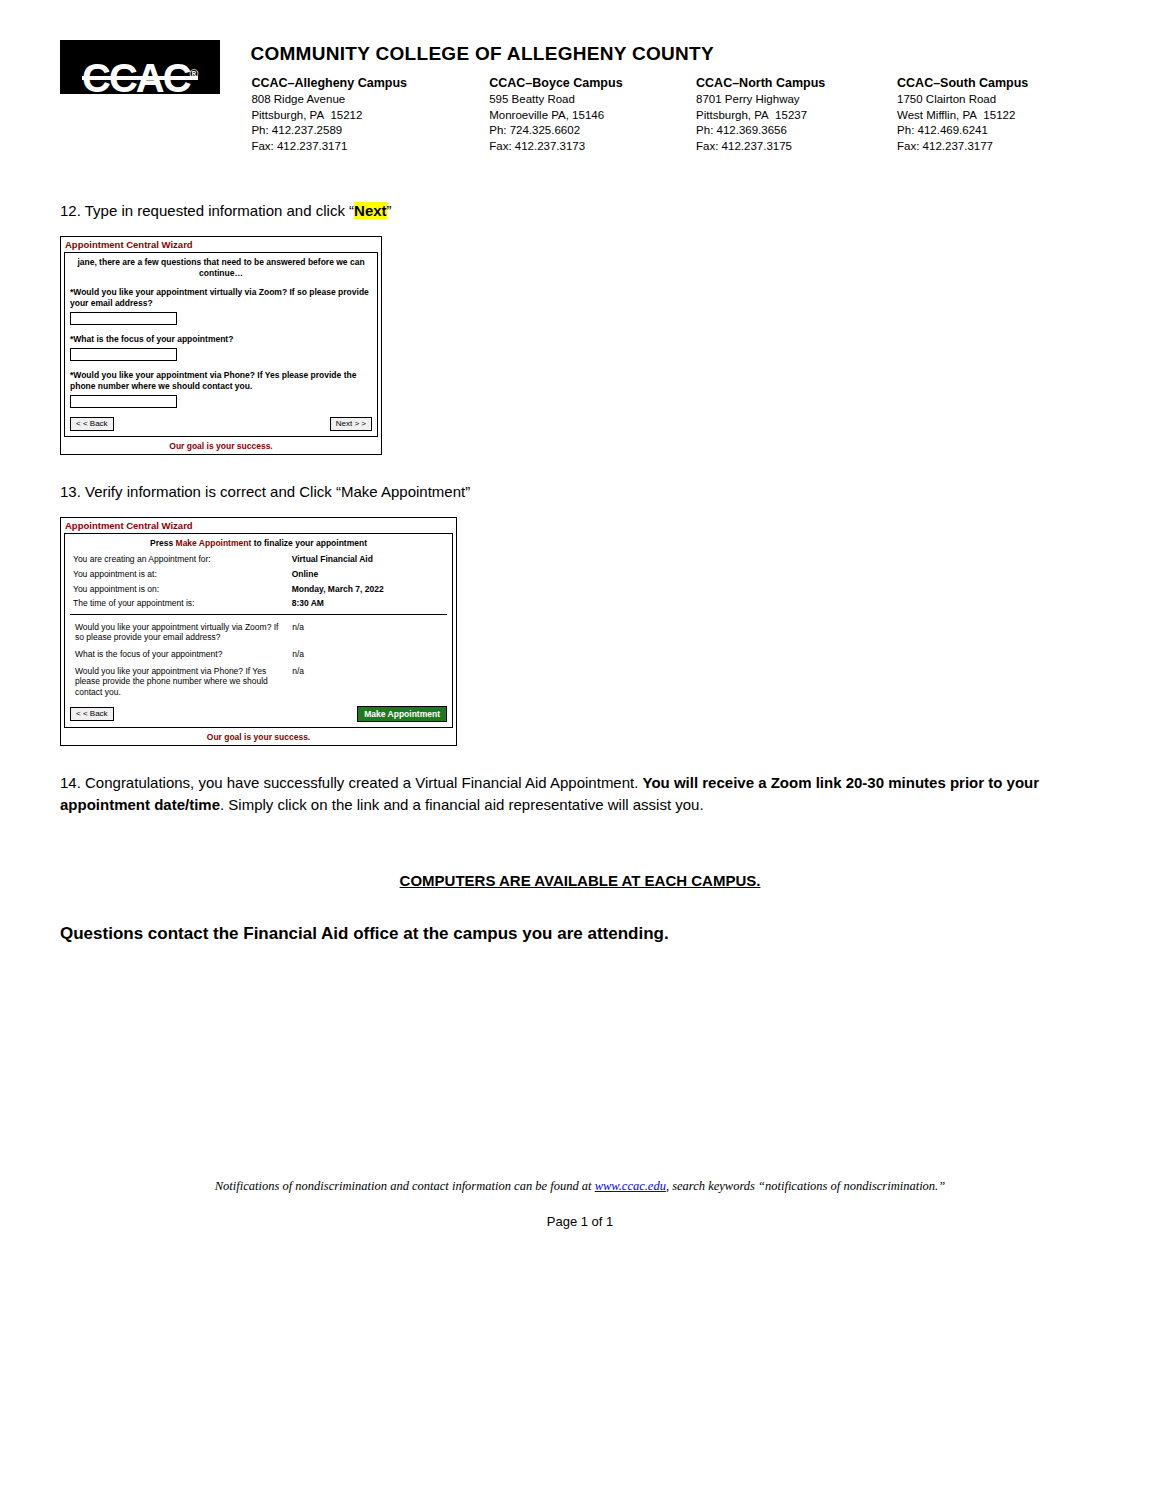CCAC®
COMMUNITY COLLEGE OF ALLEGHENY COUNTY
| CCAC–Allegheny Campus 808 Ridge Avenue Pittsburgh, PA 15212 Ph: 412.237.2589 Fax: 412.237.3171 | CCAC–Boyce Campus 595 Beatty Road Monroeville PA, 15146 Ph: 724.325.6602 Fax: 412.237.3173 | CCAC–North Campus 8701 Perry Highway Pittsburgh, PA 15237 Ph: 412.369.3656 Fax: 412.237.3175 | CCAC–South Campus 1750 Clairton Road West Mifflin, PA 15122 Ph: 412.469.6241 Fax: 412.237.3177 |
12. Type in requested information and click “Next”
Appointment Central Wizard
jane, there are a few questions that need to be answered before we can continue…
*Would you like your appointment virtually via Zoom? If so please provide your email address?
*What is the focus of your appointment?
*Would you like your appointment via Phone? If Yes please provide the phone number where we should contact you.
< < Back Next > >
Our goal is your success.
13. Verify information is correct and Click “Make Appointment”
Appointment Central Wizard
Press Make Appointment to finalize your appointment
| You are creating an Appointment for: | Virtual Financial Aid |
| You appointment is at: | Online |
| You appointment is on: | Monday, March 7, 2022 |
| The time of your appointment is: | 8:30 AM |
| Would you like your appointment virtually via Zoom? If so please provide your email address? | n/a |
| What is the focus of your appointment? | n/a |
| Would you like your appointment via Phone? If Yes please provide the phone number where we should contact you. | n/a |
< < Back Make Appointment
Our goal is your success.
14. Congratulations, you have successfully created a Virtual Financial Aid Appointment. You will receive a Zoom link 20-30 minutes prior to your appointment date/time. Simply click on the link and a financial aid representative will assist you.
COMPUTERS ARE AVAILABLE AT EACH CAMPUS.
Questions contact the Financial Aid office at the campus you are attending.
Notifications of nondiscrimination and contact information can be found at www.ccac.edu, search keywords “notifications of nondiscrimination.”
Page 1 of 1